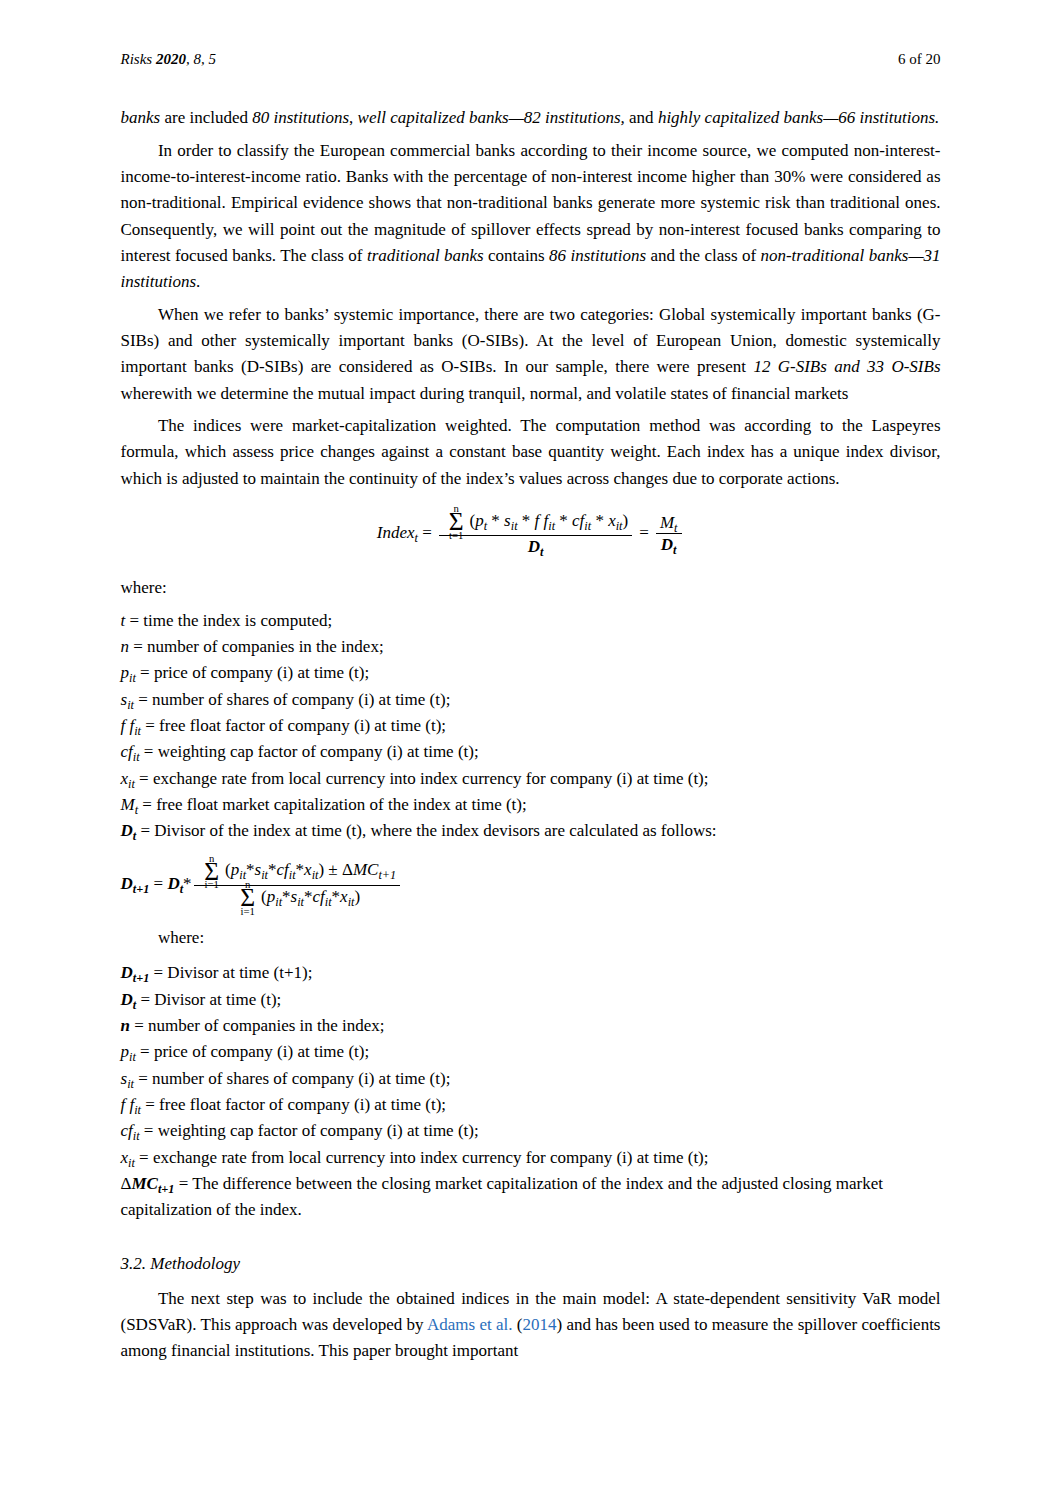Risks 2020, 8, 5
6 of 20
banks are included 80 institutions, well capitalized banks—82 institutions, and highly capitalized banks—66 institutions.
In order to classify the European commercial banks according to their income source, we computed non-interest-income-to-interest-income ratio. Banks with the percentage of non-interest income higher than 30% were considered as non-traditional. Empirical evidence shows that non-traditional banks generate more systemic risk than traditional ones. Consequently, we will point out the magnitude of spillover effects spread by non-interest focused banks comparing to interest focused banks. The class of traditional banks contains 86 institutions and the class of non-traditional banks—31 institutions.
When we refer to banks’ systemic importance, there are two categories: Global systemically important banks (G-SIBs) and other systemically important banks (O-SIBs). At the level of European Union, domestic systemically important banks (D-SIBs) are considered as O-SIBs. In our sample, there were present 12 G-SIBs and 33 O-SIBs wherewith we determine the mutual impact during tranquil, normal, and volatile states of financial markets
The indices were market-capitalization weighted. The computation method was according to the Laspeyres formula, which assess price changes against a constant base quantity weight. Each index has a unique index divisor, which is adjusted to maintain the continuity of the index’s values across changes due to corporate actions.
Indext = Σnt=1(pt * sit * f fit * cfit * xit) Dt = Mt Dt
where:
t = time the index is computed;
n = number of companies in the index;
pit = price of company (i) at time (t);
sit = number of shares of company (i) at time (t);
f fit = free float factor of company (i) at time (t);
cfit = weighting cap factor of company (i) at time (t);
xit = exchange rate from local currency into index currency for company (i) at time (t);
Mt = free float market capitalization of the index at time (t);
Dt = Divisor of the index at time (t), where the index devisors are calculated as follows:
Dt+1 = Dt* Σni=1(pit*sit*cfit*xit) ± ΔMCt+1 Σni=1(pit*sit*cfit*xit)
where:
Dt+1 = Divisor at time (t+1);
Dt = Divisor at time (t);
n = number of companies in the index;
pit = price of company (i) at time (t);
sit = number of shares of company (i) at time (t);
f fit = free float factor of company (i) at time (t);
cfit = weighting cap factor of company (i) at time (t);
xit = exchange rate from local currency into index currency for company (i) at time (t);
ΔMCt+1 = The difference between the closing market capitalization of the index and the adjusted closing market capitalization of the index.
3.2. Methodology
The next step was to include the obtained indices in the main model: A state-dependent sensitivity VaR model (SDSVaR). This approach was developed by Adams et al. (2014) and has been used to measure the spillover coefficients among financial institutions. This paper brought important